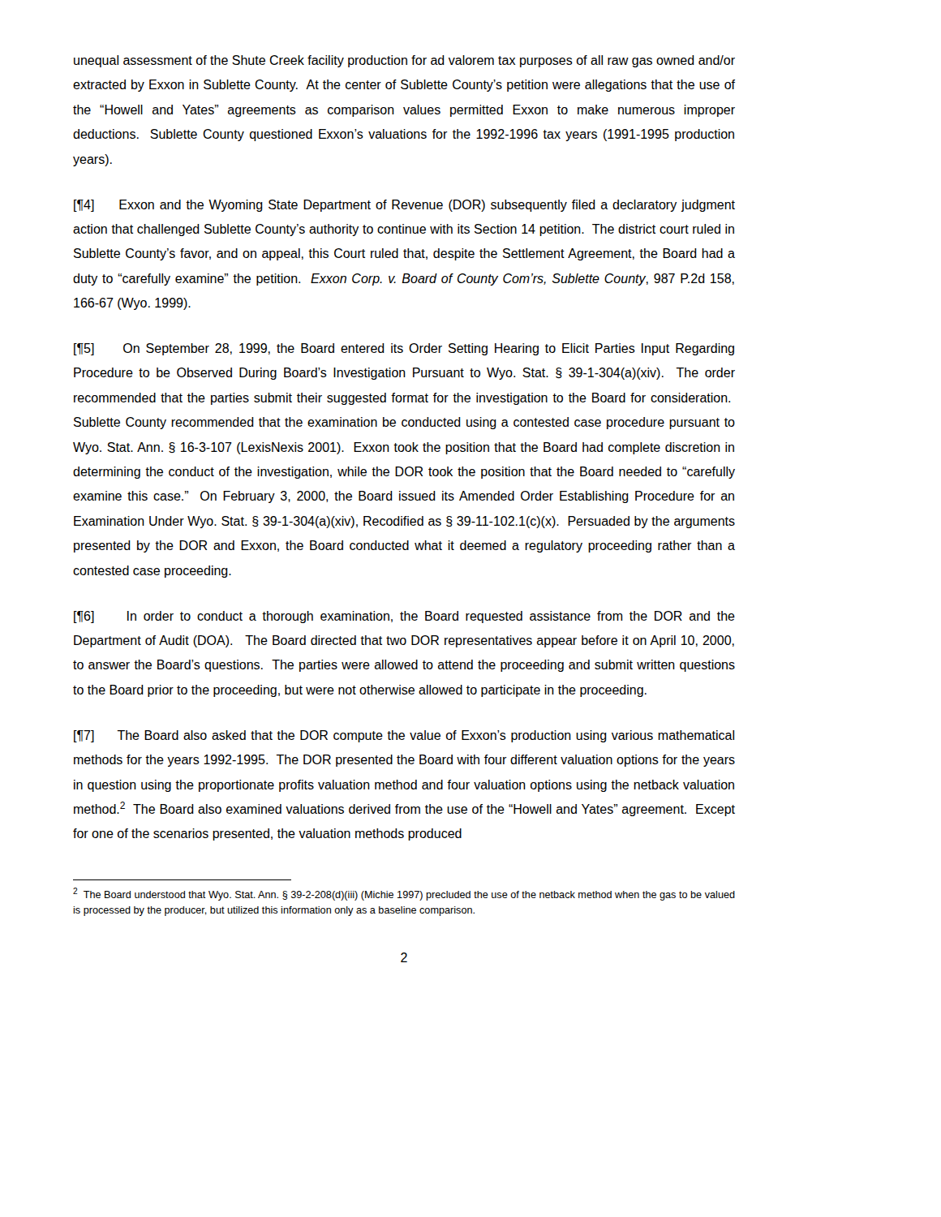unequal assessment of the Shute Creek facility production for ad valorem tax purposes of all raw gas owned and/or extracted by Exxon in Sublette County. At the center of Sublette County’s petition were allegations that the use of the “Howell and Yates” agreements as comparison values permitted Exxon to make numerous improper deductions. Sublette County questioned Exxon’s valuations for the 1992-1996 tax years (1991-1995 production years).
[¶4] Exxon and the Wyoming State Department of Revenue (DOR) subsequently filed a declaratory judgment action that challenged Sublette County’s authority to continue with its Section 14 petition. The district court ruled in Sublette County’s favor, and on appeal, this Court ruled that, despite the Settlement Agreement, the Board had a duty to “carefully examine” the petition. Exxon Corp. v. Board of County Com’rs, Sublette County, 987 P.2d 158, 166-67 (Wyo. 1999).
[¶5] On September 28, 1999, the Board entered its Order Setting Hearing to Elicit Parties Input Regarding Procedure to be Observed During Board’s Investigation Pursuant to Wyo. Stat. § 39-1-304(a)(xiv). The order recommended that the parties submit their suggested format for the investigation to the Board for consideration. Sublette County recommended that the examination be conducted using a contested case procedure pursuant to Wyo. Stat. Ann. § 16-3-107 (LexisNexis 2001). Exxon took the position that the Board had complete discretion in determining the conduct of the investigation, while the DOR took the position that the Board needed to “carefully examine this case.” On February 3, 2000, the Board issued its Amended Order Establishing Procedure for an Examination Under Wyo. Stat. § 39-1-304(a)(xiv), Recodified as § 39-11-102.1(c)(x). Persuaded by the arguments presented by the DOR and Exxon, the Board conducted what it deemed a regulatory proceeding rather than a contested case proceeding.
[¶6] In order to conduct a thorough examination, the Board requested assistance from the DOR and the Department of Audit (DOA). The Board directed that two DOR representatives appear before it on April 10, 2000, to answer the Board’s questions. The parties were allowed to attend the proceeding and submit written questions to the Board prior to the proceeding, but were not otherwise allowed to participate in the proceeding.
[¶7] The Board also asked that the DOR compute the value of Exxon’s production using various mathematical methods for the years 1992-1995. The DOR presented the Board with four different valuation options for the years in question using the proportionate profits valuation method and four valuation options using the netback valuation method.2 The Board also examined valuations derived from the use of the “Howell and Yates” agreement. Except for one of the scenarios presented, the valuation methods produced
2 The Board understood that Wyo. Stat. Ann. § 39-2-208(d)(iii) (Michie 1997) precluded the use of the netback method when the gas to be valued is processed by the producer, but utilized this information only as a baseline comparison.
2